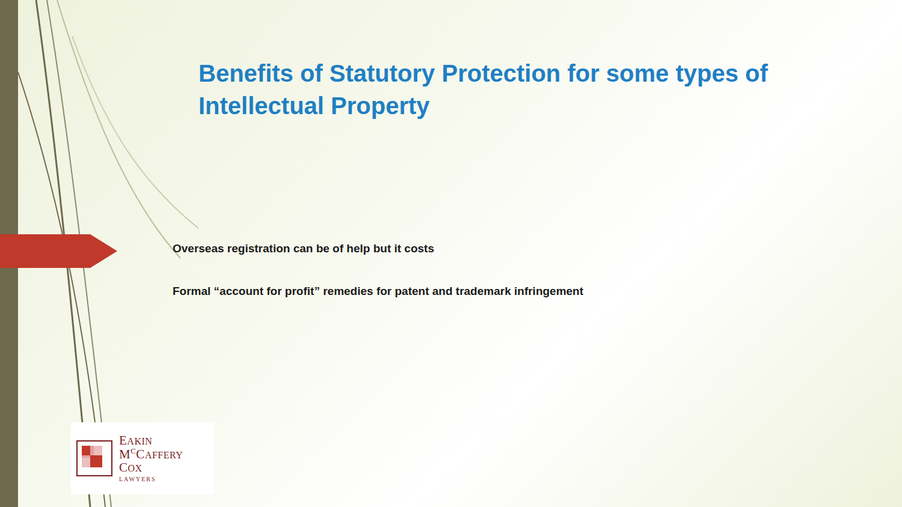Benefits of Statutory Protection for some types of Intellectual Property
Overseas registration can be of help but it costs
Formal “account for profit” remedies for patent and trademark infringement
EAKIN MCCAFFERY COX LAWYERS